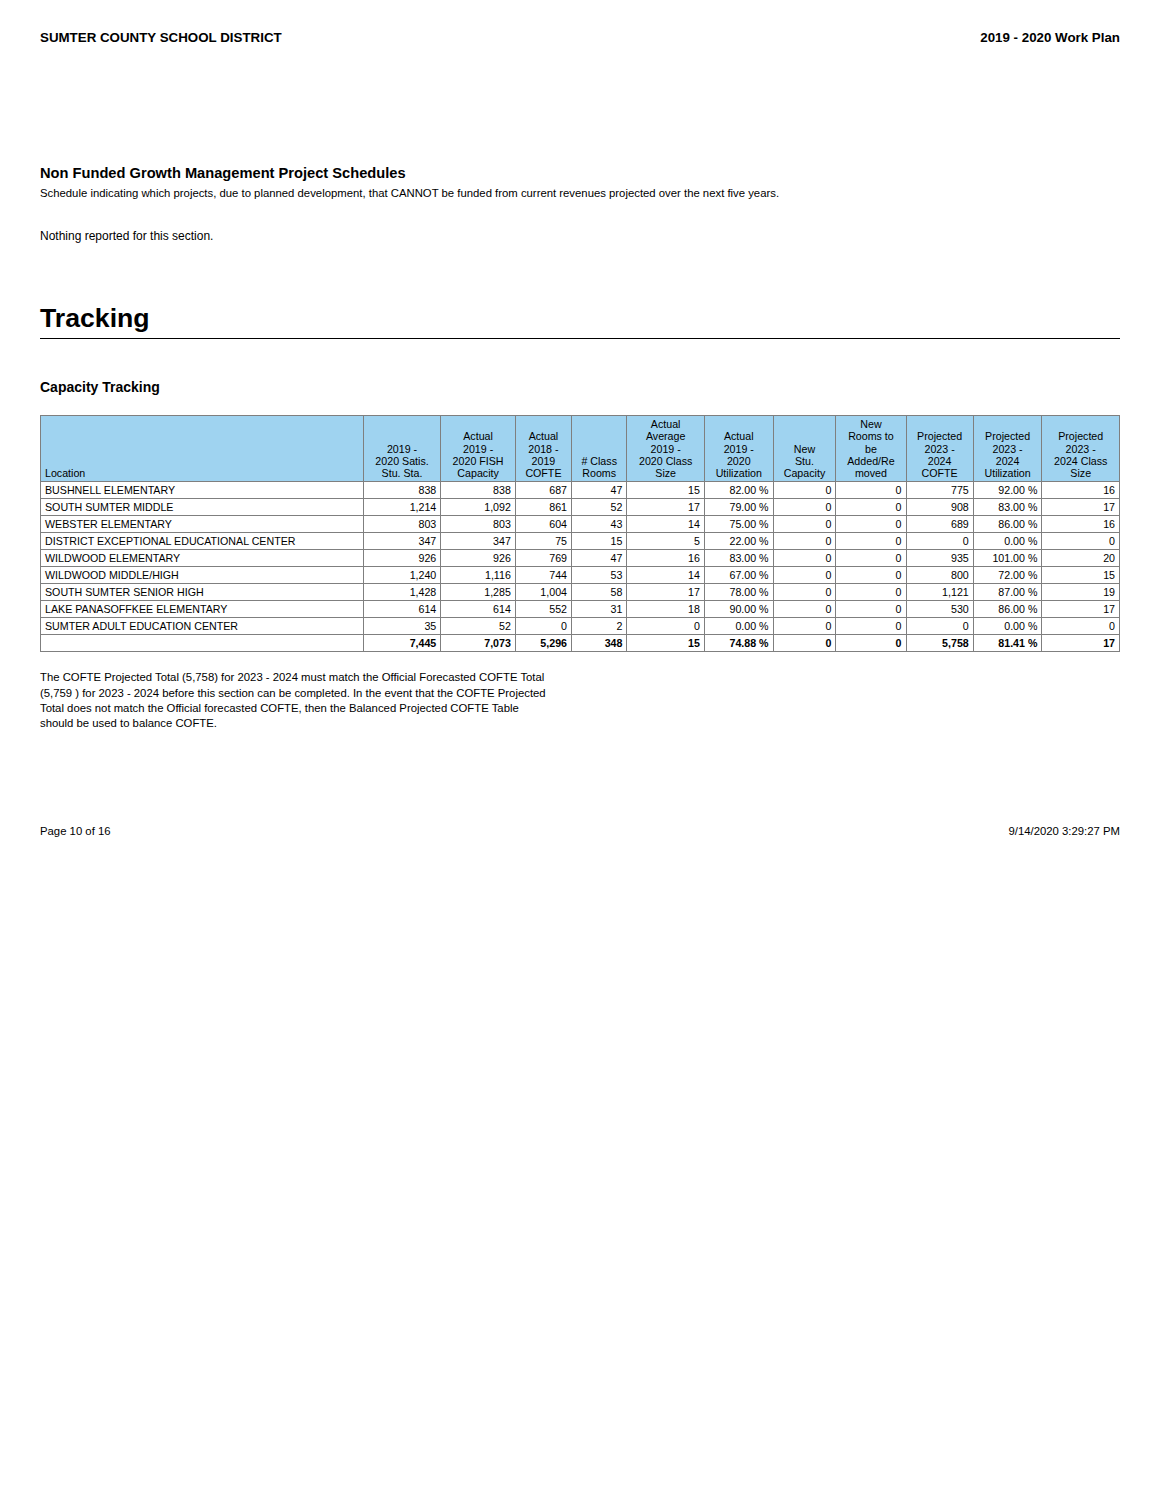SUMTER COUNTY SCHOOL DISTRICT 2019 - 2020 Work Plan
Non Funded Growth Management Project Schedules
Schedule indicating which projects, due to planned development, that CANNOT be funded from current revenues projected over the next five years.
Nothing reported for this section.
Tracking
Capacity Tracking
| Location | 2019 - 2020 Satis. Stu. Sta. | Actual 2019 - 2020 FISH Capacity | Actual 2018 - 2019 COFTE | # Class Rooms | Actual Average 2019 - 2020 Class Size | Actual 2019 - 2020 Utilization | New Stu. Capacity | New Rooms to be Added/Re moved | Projected 2023 - 2024 COFTE | Projected 2023 - 2024 Utilization | Projected 2023 - 2024 Class Size |
| --- | --- | --- | --- | --- | --- | --- | --- | --- | --- | --- | --- |
| BUSHNELL ELEMENTARY | 838 | 838 | 687 | 47 | 15 | 82.00 % | 0 | 0 | 775 | 92.00 % | 16 |
| SOUTH SUMTER MIDDLE | 1,214 | 1,092 | 861 | 52 | 17 | 79.00 % | 0 | 0 | 908 | 83.00 % | 17 |
| WEBSTER ELEMENTARY | 803 | 803 | 604 | 43 | 14 | 75.00 % | 0 | 0 | 689 | 86.00 % | 16 |
| DISTRICT EXCEPTIONAL EDUCATIONAL CENTER | 347 | 347 | 75 | 15 | 5 | 22.00 % | 0 | 0 | 0 | 0.00 % | 0 |
| WILDWOOD ELEMENTARY | 926 | 926 | 769 | 47 | 16 | 83.00 % | 0 | 0 | 935 | 101.00 % | 20 |
| WILDWOOD MIDDLE/HIGH | 1,240 | 1,116 | 744 | 53 | 14 | 67.00 % | 0 | 0 | 800 | 72.00 % | 15 |
| SOUTH SUMTER SENIOR HIGH | 1,428 | 1,285 | 1,004 | 58 | 17 | 78.00 % | 0 | 0 | 1,121 | 87.00 % | 19 |
| LAKE PANASOFFKEE ELEMENTARY | 614 | 614 | 552 | 31 | 18 | 90.00 % | 0 | 0 | 530 | 86.00 % | 17 |
| SUMTER ADULT EDUCATION CENTER | 35 | 52 | 0 | 2 | 0 | 0.00 % | 0 | 0 | 0 | 0.00 % | 0 |
| | 7,445 | 7,073 | 5,296 | 348 | 15 | 74.88 % | 0 | 0 | 5,758 | 81.41 % | 17 |
The COFTE Projected Total (5,758) for 2023 - 2024 must match the Official Forecasted COFTE Total
(5,759 ) for 2023 - 2024 before this section can be completed. In the event that the COFTE Projected
Total does not match the Official forecasted COFTE, then the Balanced Projected COFTE Table
should be used to balance COFTE.
Page 10 of 16 9/14/2020 3:29:27 PM